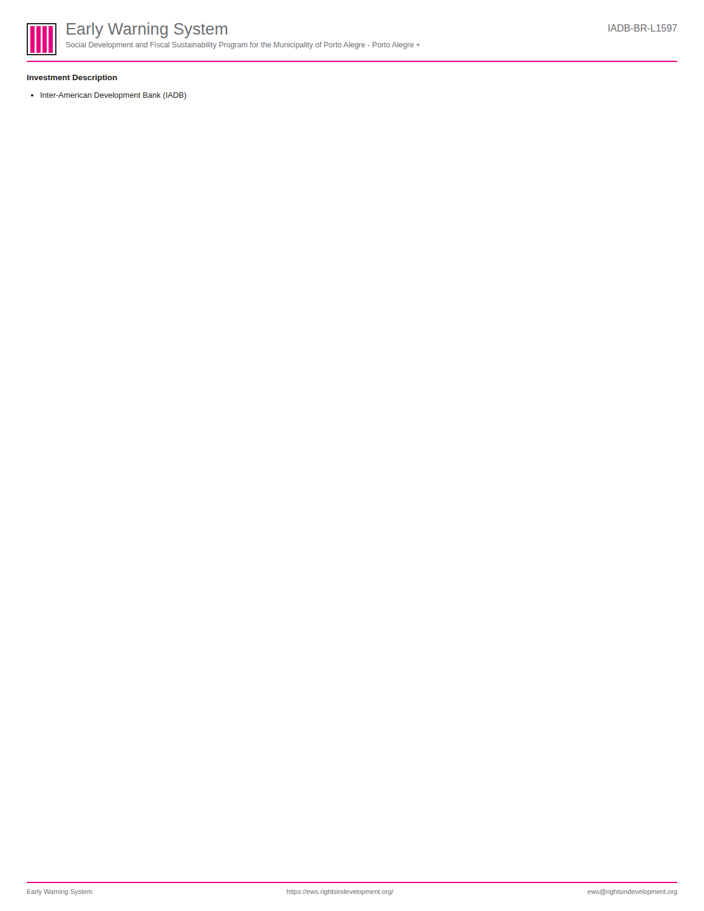Early Warning System
Social Development and Fiscal Sustainability Program for the Municipality of Porto Alegre - Porto Alegre +
IADB-BR-L1597
Investment Description
Inter-American Development Bank (IADB)
Early Warning System
https://ews.rightsindevelopment.org/
ews@rightsindevelopment.org